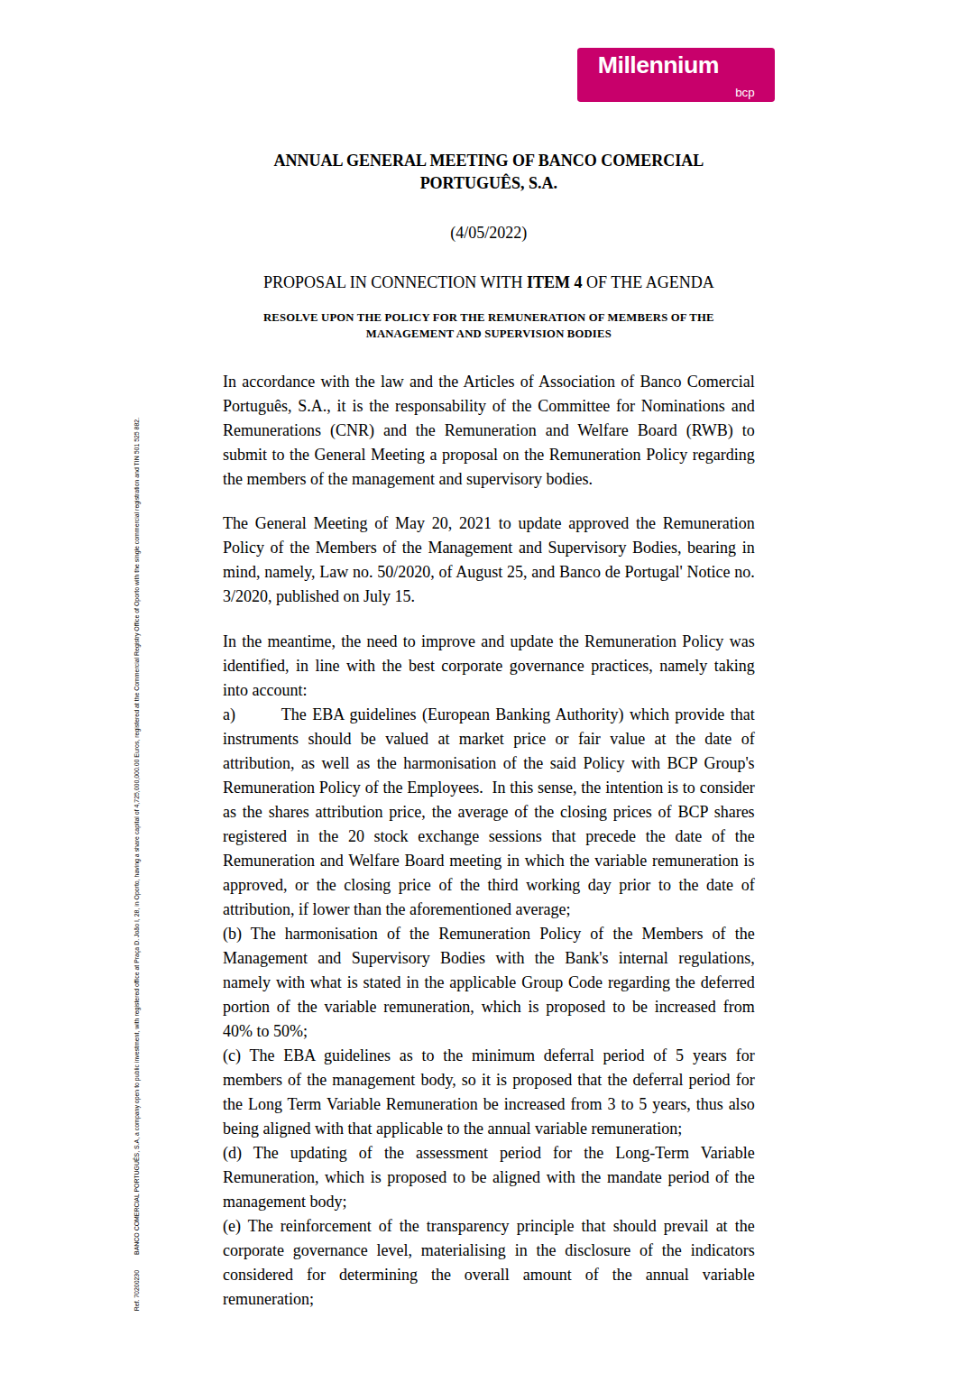Millennium bcp
Ref. 70200230 BANCO COMERCIAL PORTUGUÊS, S.A, a company open to public investment, with registered office at Praça D. João I, 28, in Oporto, having a share capital of 4,725,000,000.00 Euros, registered at the Commercial Registry Office of Oporto with the single commercial registration and TIN 501 525 882.
ANNUAL GENERAL MEETING OF BANCO COMERCIAL PORTUGUÊS, S.A.
(4/05/2022)
PROPOSAL IN CONNECTION WITH ITEM 4 OF THE AGENDA
RESOLVE UPON THE POLICY FOR THE REMUNERATION OF MEMBERS OF THE
MANAGEMENT AND SUPERVISION BODIES
In accordance with the law and the Articles of Association of Banco Comercial Português, S.A., it is the responsability of the Committee for Nominations and Remunerations (CNR) and the Remuneration and Welfare Board (RWB) to submit to the General Meeting a proposal on the Remuneration Policy regarding the members of the management and supervisory bodies.
The General Meeting of May 20, 2021 to update approved the Remuneration Policy of the Members of the Management and Supervisory Bodies, bearing in mind, namely, Law no. 50/2020, of August 25, and Banco de Portugal' Notice no. 3/2020, published on July 15.
In the meantime, the need to improve and update the Remuneration Policy was identified, in line with the best corporate governance practices, namely taking into account:
a) The EBA guidelines (European Banking Authority) which provide that instruments should be valued at market price or fair value at the date of attribution, as well as the harmonisation of the said Policy with BCP Group's Remuneration Policy of the Employees. In this sense, the intention is to consider as the shares attribution price, the average of the closing prices of BCP shares registered in the 20 stock exchange sessions that precede the date of the Remuneration and Welfare Board meeting in which the variable remuneration is approved, or the closing price of the third working day prior to the date of attribution, if lower than the aforementioned average;
(b) The harmonisation of the Remuneration Policy of the Members of the Management and Supervisory Bodies with the Bank's internal regulations, namely with what is stated in the applicable Group Code regarding the deferred portion of the variable remuneration, which is proposed to be increased from 40% to 50%;
(c) The EBA guidelines as to the minimum deferral period of 5 years for members of the management body, so it is proposed that the deferral period for the Long Term Variable Remuneration be increased from 3 to 5 years, thus also being aligned with that applicable to the annual variable remuneration;
(d) The updating of the assessment period for the Long-Term Variable Remuneration, which is proposed to be aligned with the mandate period of the management body;
(e) The reinforcement of the transparency principle that should prevail at the corporate governance level, materialising in the disclosure of the indicators considered for determining the overall amount of the annual variable remuneration;